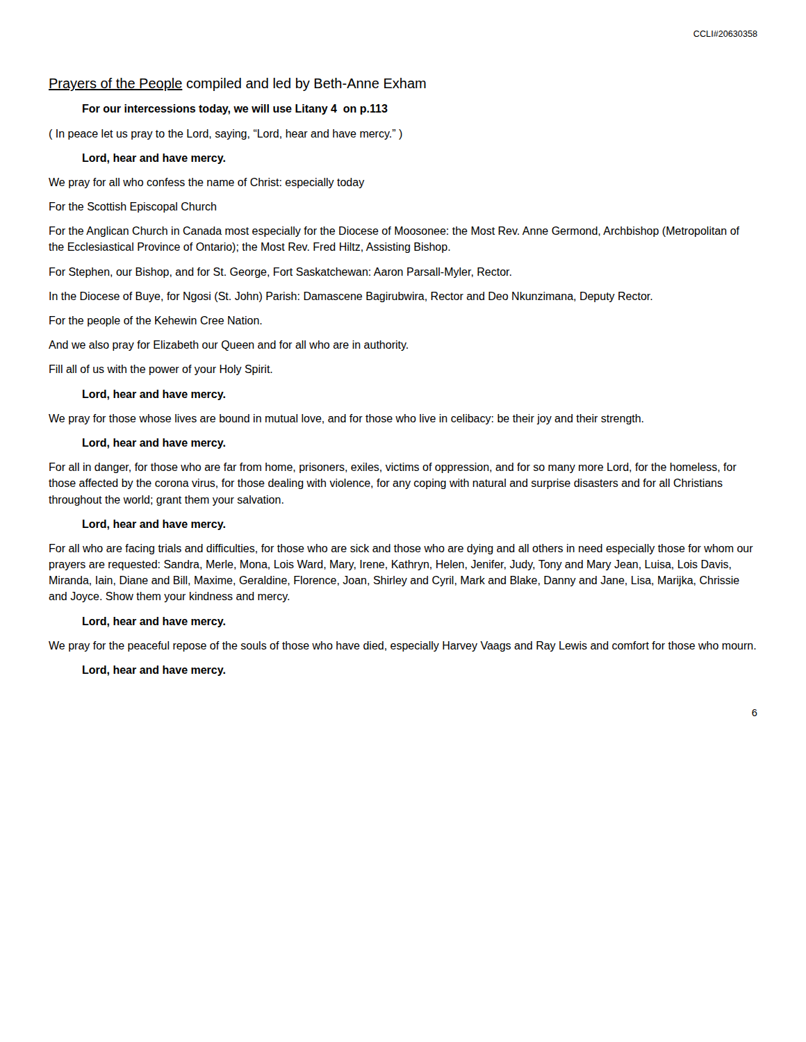CCLI#20630358
Prayers of the People compiled and led by Beth-Anne Exham
For our intercessions today, we will use Litany 4 on p.113
( In peace let us pray to the Lord, saying, “Lord, hear and have mercy.” )
Lord, hear and have mercy.
We pray for all who confess the name of Christ: especially today
For the Scottish Episcopal Church
For the Anglican Church in Canada most especially for the Diocese of Moosonee: the Most Rev. Anne Germond, Archbishop (Metropolitan of the Ecclesiastical Province of Ontario); the Most Rev. Fred Hiltz, Assisting Bishop.
For Stephen, our Bishop, and for St. George, Fort Saskatchewan: Aaron Parsall-Myler, Rector.
In the Diocese of Buye, for Ngosi (St. John) Parish: Damascene Bagirubwira, Rector and Deo Nkunzimana, Deputy Rector.
For the people of the Kehewin Cree Nation.
And we also pray for Elizabeth our Queen and for all who are in authority.
Fill all of us with the power of your Holy Spirit.
Lord, hear and have mercy.
We pray for those whose lives are bound in mutual love, and for those who live in celibacy: be their joy and their strength.
Lord, hear and have mercy.
For all in danger, for those who are far from home, prisoners, exiles, victims of oppression, and for so many more Lord, for the homeless, for those affected by the corona virus, for those dealing with violence, for any coping with natural and surprise disasters and for all Christians throughout the world; grant them your salvation.
Lord, hear and have mercy.
For all who are facing trials and difficulties, for those who are sick and those who are dying and all others in need especially those for whom our prayers are requested: Sandra, Merle, Mona, Lois Ward, Mary, Irene, Kathryn, Helen, Jenifer, Judy, Tony and Mary Jean, Luisa, Lois Davis, Miranda, Iain, Diane and Bill, Maxime, Geraldine, Florence, Joan, Shirley and Cyril, Mark and Blake, Danny and Jane, Lisa, Marijka, Chrissie and Joyce. Show them your kindness and mercy.
Lord, hear and have mercy.
We pray for the peaceful repose of the souls of those who have died, especially Harvey Vaags and Ray Lewis and comfort for those who mourn.
Lord, hear and have mercy.
6